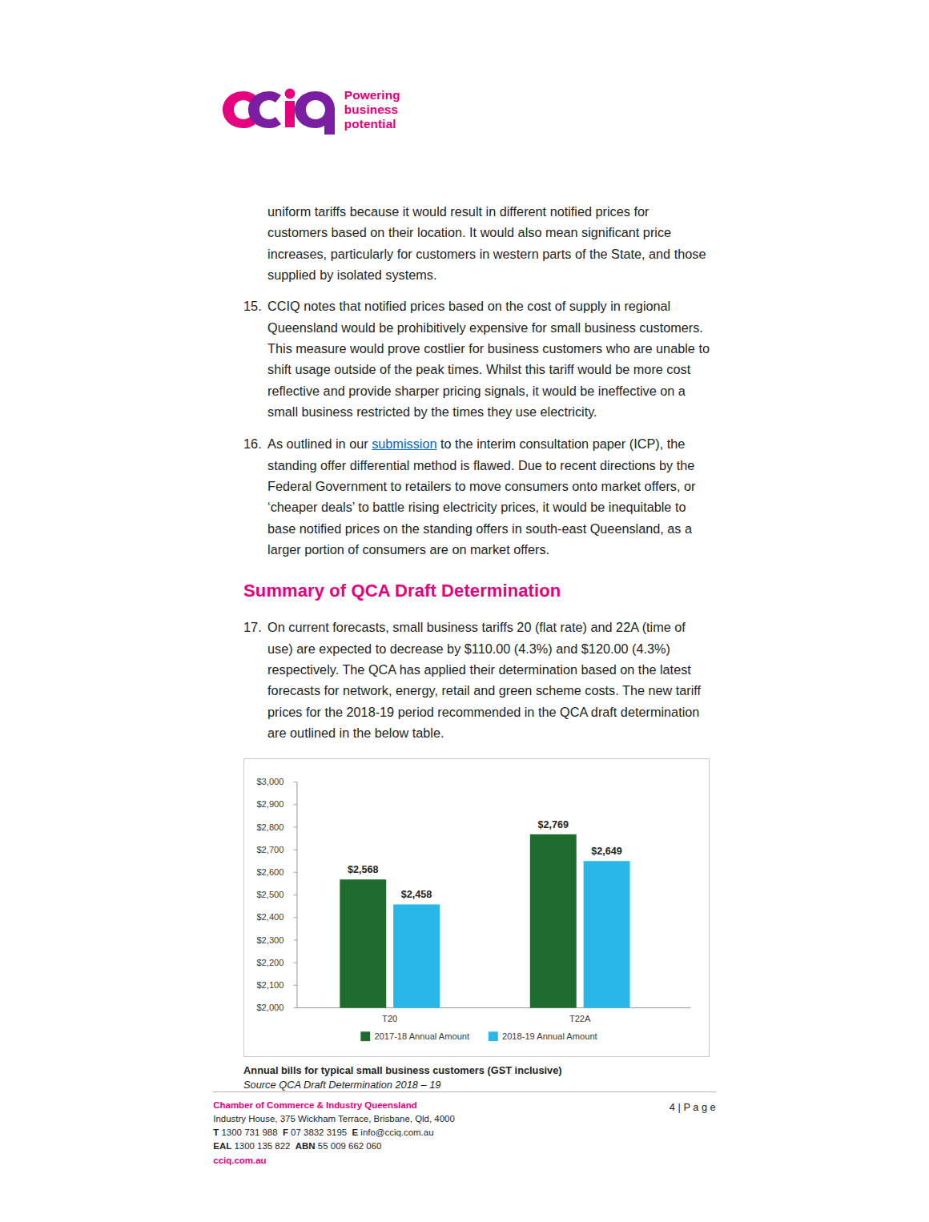Powering
business
potential
uniform tariffs because it would result in different notified prices for customers based on their location. It would also mean significant price increases, particularly for customers in western parts of the State, and those supplied by isolated systems.
15.
CCIQ notes that notified prices based on the cost of supply in regional Queensland would be prohibitively expensive for small business customers. This measure would prove costlier for business customers who are unable to shift usage outside of the peak times. Whilst this tariff would be more cost reflective and provide sharper pricing signals, it would be ineffective on a small business restricted by the times they use electricity.
16.
As outlined in our submission to the interim consultation paper (ICP), the standing offer differential method is flawed. Due to recent directions by the Federal Government to retailers to move consumers onto market offers, or ‘cheaper deals’ to battle rising electricity prices, it would be inequitable to base notified prices on the standing offers in south-east Queensland, as a larger portion of consumers are on market offers.
Summary of QCA Draft Determination
17.
On current forecasts, small business tariffs 20 (flat rate) and 22A (time of use) are expected to decrease by $110.00 (4.3%) and $120.00 (4.3%) respectively. The QCA has applied their determination based on the latest forecasts for network, energy, retail and green scheme costs. The new tariff prices for the 2018-19 period recommended in the QCA draft determination are outlined in the below table.
$3,000 $2,900 $2,800 $2,700 $2,600 $2,500 $2,400 $2,300 $2,200 $2,100 $2,000 $2,568 $2,458 $2,769 $2,649 T20 T22A 2017-18 Annual Amount 2018-19 Annual Amount
Annual bills for typical small business customers (GST inclusive)
Source QCA Draft Determination 2018 – 19
Chamber of Commerce & Industry Queensland
Industry House, 375 Wickham Terrace, Brisbane, Qld, 4000
T 1300 731 988 F 07 3832 3195 E info@cciq.com.au
EAL 1300 135 822 ABN 55 009 662 060
cciq.com.au
4 | P a g e